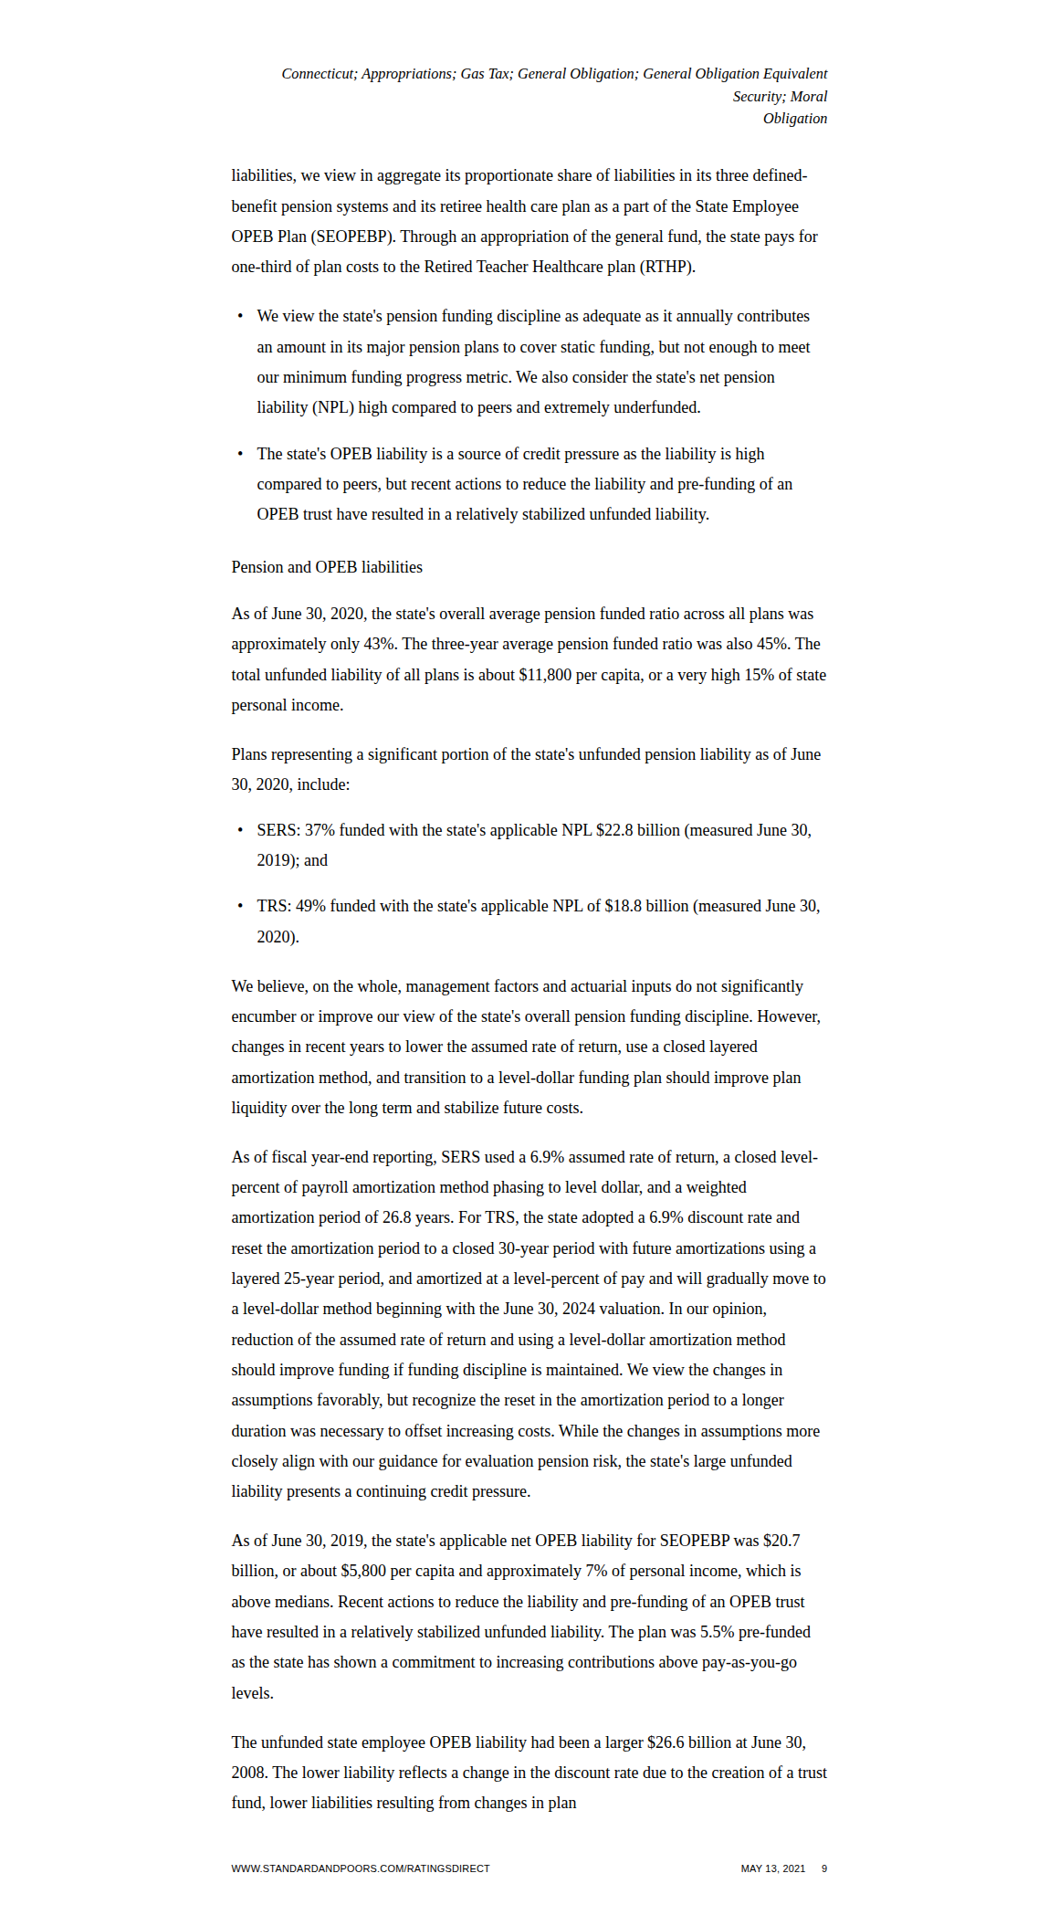Connecticut; Appropriations; Gas Tax; General Obligation; General Obligation Equivalent Security; Moral
Obligation
liabilities, we view in aggregate its proportionate share of liabilities in its three defined-benefit pension systems and its retiree health care plan as a part of the State Employee OPEB Plan (SEOPEBP). Through an appropriation of the general fund, the state pays for one-third of plan costs to the Retired Teacher Healthcare plan (RTHP).
We view the state's pension funding discipline as adequate as it annually contributes an amount in its major pension plans to cover static funding, but not enough to meet our minimum funding progress metric. We also consider the state's net pension liability (NPL) high compared to peers and extremely underfunded.
The state's OPEB liability is a source of credit pressure as the liability is high compared to peers, but recent actions to reduce the liability and pre-funding of an OPEB trust have resulted in a relatively stabilized unfunded liability.
Pension and OPEB liabilities
As of June 30, 2020, the state's overall average pension funded ratio across all plans was approximately only 43%. The three-year average pension funded ratio was also 45%. The total unfunded liability of all plans is about $11,800 per capita, or a very high 15% of state personal income.
Plans representing a significant portion of the state's unfunded pension liability as of June 30, 2020, include:
SERS: 37% funded with the state's applicable NPL $22.8 billion (measured June 30, 2019); and
TRS: 49% funded with the state's applicable NPL of $18.8 billion (measured June 30, 2020).
We believe, on the whole, management factors and actuarial inputs do not significantly encumber or improve our view of the state's overall pension funding discipline. However, changes in recent years to lower the assumed rate of return, use a closed layered amortization method, and transition to a level-dollar funding plan should improve plan liquidity over the long term and stabilize future costs.
As of fiscal year-end reporting, SERS used a 6.9% assumed rate of return, a closed level-percent of payroll amortization method phasing to level dollar, and a weighted amortization period of 26.8 years. For TRS, the state adopted a 6.9% discount rate and reset the amortization period to a closed 30-year period with future amortizations using a layered 25-year period, and amortized at a level-percent of pay and will gradually move to a level-dollar method beginning with the June 30, 2024 valuation. In our opinion, reduction of the assumed rate of return and using a level-dollar amortization method should improve funding if funding discipline is maintained. We view the changes in assumptions favorably, but recognize the reset in the amortization period to a longer duration was necessary to offset increasing costs. While the changes in assumptions more closely align with our guidance for evaluation pension risk, the state's large unfunded liability presents a continuing credit pressure.
As of June 30, 2019, the state's applicable net OPEB liability for SEOPEBP was $20.7 billion, or about $5,800 per capita and approximately 7% of personal income, which is above medians. Recent actions to reduce the liability and pre-funding of an OPEB trust have resulted in a relatively stabilized unfunded liability. The plan was 5.5% pre-funded as the state has shown a commitment to increasing contributions above pay-as-you-go levels.
The unfunded state employee OPEB liability had been a larger $26.6 billion at June 30, 2008. The lower liability reflects a change in the discount rate due to the creation of a trust fund, lower liabilities resulting from changes in plan
WWW.STANDARDANDPOORS.COM/RATINGSDIRECT
MAY 13, 20219